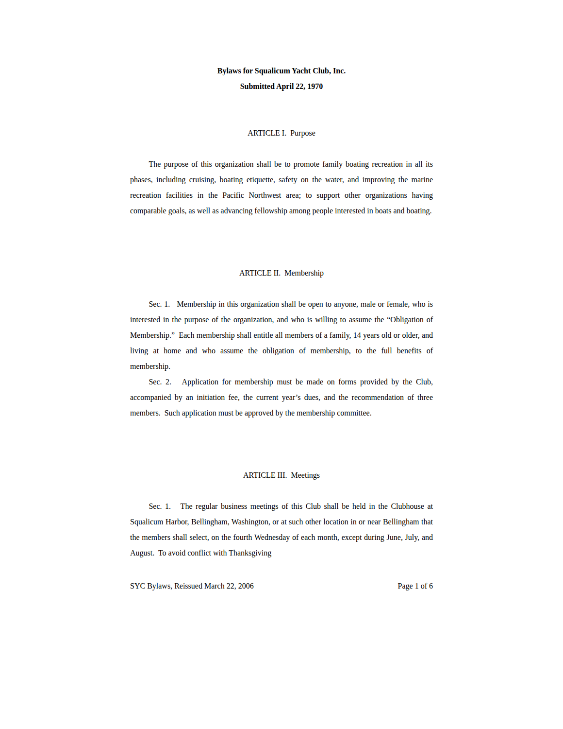Bylaws for Squalicum Yacht Club, Inc.
Submitted April 22, 1970
ARTICLE I. Purpose
The purpose of this organization shall be to promote family boating recreation in all its phases, including cruising, boating etiquette, safety on the water, and improving the marine recreation facilities in the Pacific Northwest area; to support other organizations having comparable goals, as well as advancing fellowship among people interested in boats and boating.
ARTICLE II. Membership
Sec. 1. Membership in this organization shall be open to anyone, male or female, who is interested in the purpose of the organization, and who is willing to assume the “Obligation of Membership.” Each membership shall entitle all members of a family, 14 years old or older, and living at home and who assume the obligation of membership, to the full benefits of membership.
Sec. 2. Application for membership must be made on forms provided by the Club, accompanied by an initiation fee, the current year’s dues, and the recommendation of three members. Such application must be approved by the membership committee.
ARTICLE III. Meetings
Sec. 1. The regular business meetings of this Club shall be held in the Clubhouse at Squalicum Harbor, Bellingham, Washington, or at such other location in or near Bellingham that the members shall select, on the fourth Wednesday of each month, except during June, July, and August. To avoid conflict with Thanksgiving
SYC Bylaws, Reissued March 22, 2006 Page 1 of 6